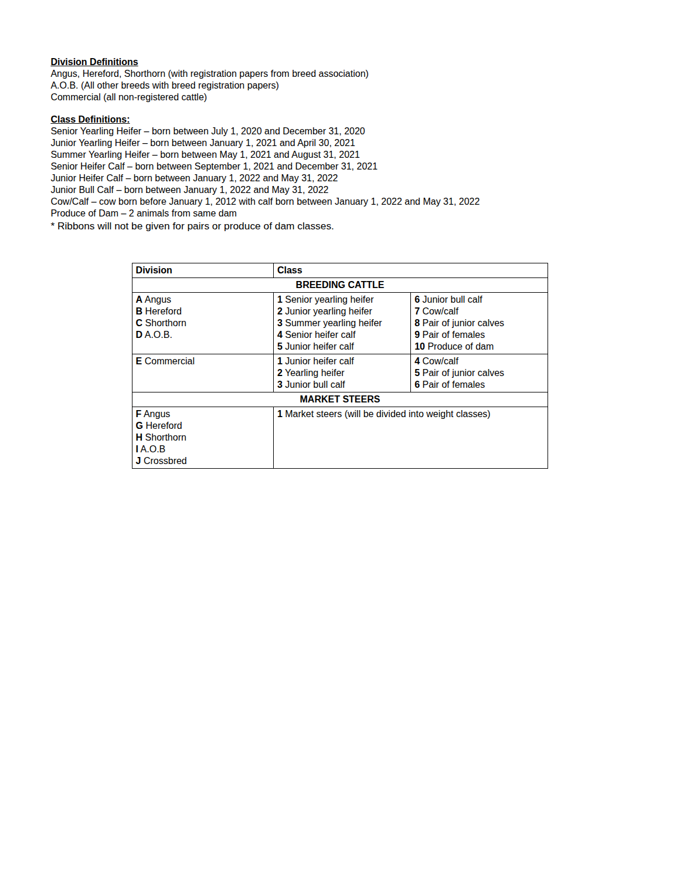Division Definitions
Angus, Hereford, Shorthorn (with registration papers from breed association)
A.O.B. (All other breeds with breed registration papers)
Commercial (all non-registered cattle)
Class Definitions:
Senior Yearling Heifer – born between July 1, 2020 and December 31, 2020
Junior Yearling Heifer – born between January 1, 2021 and April 30, 2021
Summer Yearling Heifer – born between May 1, 2021 and August 31, 2021
Senior Heifer Calf – born between September 1, 2021 and December 31, 2021
Junior Heifer Calf – born between January 1, 2022 and May 31, 2022
Junior Bull Calf – born between January 1, 2022 and May 31, 2022
Cow/Calf – cow born before January 1, 2012 with calf born between January 1, 2022 and May 31, 2022
Produce of Dam – 2 animals from same dam
* Ribbons will not be given for pairs or produce of dam classes.
| Division | Class |
| BREEDING CATTLE |
| A Angus B Hereford C Shorthorn D A.O.B. | 1 Senior yearling heifer 2 Junior yearling heifer 3 Summer yearling heifer 4 Senior heifer calf 5 Junior heifer calf | 6 Junior bull calf 7 Cow/calf 8 Pair of junior calves 9 Pair of females 10 Produce of dam |
| E Commercial | 1 Junior heifer calf 2 Yearling heifer 3 Junior bull calf | 4 Cow/calf 5 Pair of junior calves 6 Pair of females |
| MARKET STEERS |
| F Angus G Hereford H Shorthorn I A.O.B J Crossbred | 1 Market steers (will be divided into weight classes) |